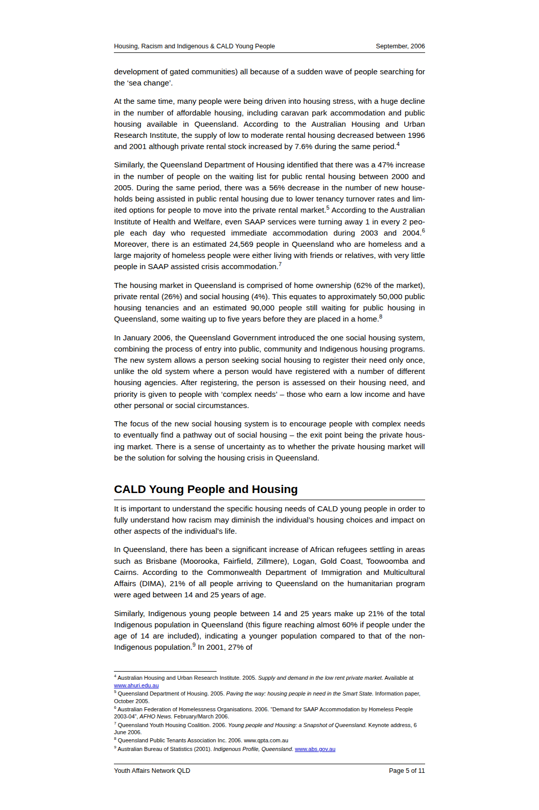Housing, Racism and Indigenous & CALD Young People
September, 2006
development of gated communities) all because of a sudden wave of people searching for the ‘sea change’.
At the same time, many people were being driven into housing stress, with a huge decline in the number of affordable housing, including caravan park accommodation and public housing available in Queensland. According to the Australian Housing and Urban Research Institute, the supply of low to moderate rental housing decreased between 1996 and 2001 although private rental stock increased by 7.6% during the same period.4
Similarly, the Queensland Department of Housing identified that there was a 47% increase in the number of people on the waiting list for public rental housing between 2000 and 2005. During the same period, there was a 56% decrease in the number of new households being assisted in public rental housing due to lower tenancy turnover rates and limited options for people to move into the private rental market.5 According to the Australian Institute of Health and Welfare, even SAAP services were turning away 1 in every 2 people each day who requested immediate accommodation during 2003 and 2004.6 Moreover, there is an estimated 24,569 people in Queensland who are homeless and a large majority of homeless people were either living with friends or relatives, with very little people in SAAP assisted crisis accommodation.7
The housing market in Queensland is comprised of home ownership (62% of the market), private rental (26%) and social housing (4%). This equates to approximately 50,000 public housing tenancies and an estimated 90,000 people still waiting for public housing in Queensland, some waiting up to five years before they are placed in a home.8
In January 2006, the Queensland Government introduced the one social housing system, combining the process of entry into public, community and Indigenous housing programs. The new system allows a person seeking social housing to register their need only once, unlike the old system where a person would have registered with a number of different housing agencies. After registering, the person is assessed on their housing need, and priority is given to people with ‘complex needs’ – those who earn a low income and have other personal or social circumstances.
The focus of the new social housing system is to encourage people with complex needs to eventually find a pathway out of social housing – the exit point being the private housing market. There is a sense of uncertainty as to whether the private housing market will be the solution for solving the housing crisis in Queensland.
CALD Young People and Housing
It is important to understand the specific housing needs of CALD young people in order to fully understand how racism may diminish the individual’s housing choices and impact on other aspects of the individual’s life.
In Queensland, there has been a significant increase of African refugees settling in areas such as Brisbane (Moorooka, Fairfield, Zillmere), Logan, Gold Coast, Toowoomba and Cairns. According to the Commonwealth Department of Immigration and Multicultural Affairs (DIMA), 21% of all people arriving to Queensland on the humanitarian program were aged between 14 and 25 years of age.
Similarly, Indigenous young people between 14 and 25 years make up 21% of the total Indigenous population in Queensland (this figure reaching almost 60% if people under the age of 14 are included), indicating a younger population compared to that of the non-Indigenous population.9 In 2001, 27% of
4 Australian Housing and Urban Research Institute. 2005. Supply and demand in the low rent private market. Available at www.ahuri.edu.au
5 Queensland Department of Housing. 2005. Paving the way: housing people in need in the Smart State. Information paper, October 2005.
6 Australian Federation of Homelessness Organisations. 2006. “Demand for SAAP Accommodation by Homeless People 2003-04”, AFHO News. February/March 2006.
7 Queensland Youth Housing Coalition. 2006. Young people and Housing: a Snapshot of Queensland. Keynote address, 6 June 2006.
8 Queensland Public Tenants Association Inc. 2006. www.qpta.com.au
9 Australian Bureau of Statistics (2001). Indigenous Profile, Queensland. www.abs.gov.au
Youth Affairs Network QLD
Page 5 of 11